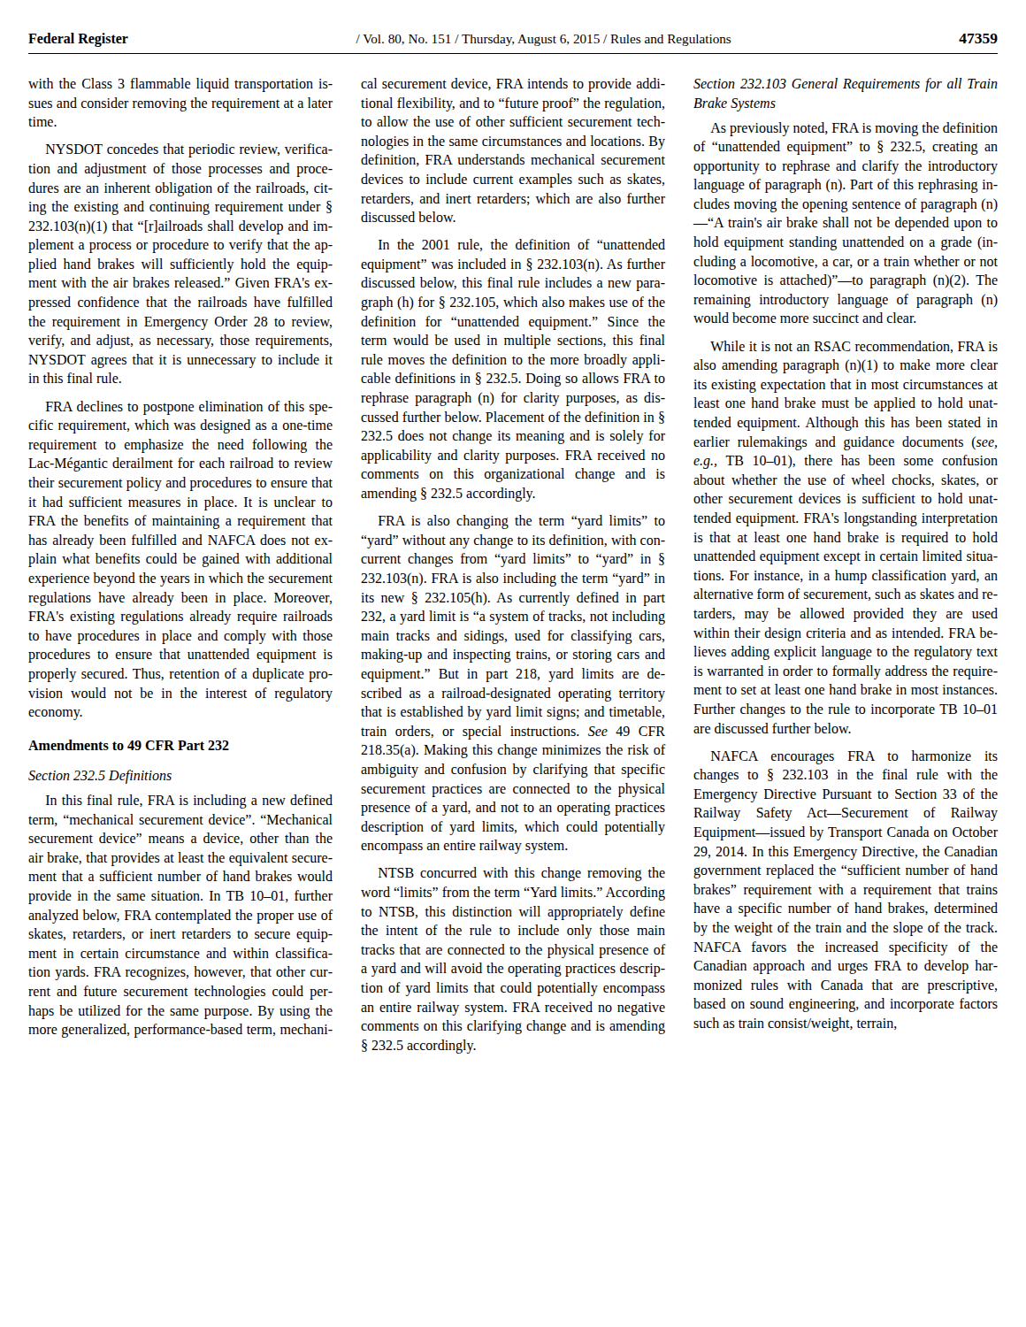Federal Register / Vol. 80, No. 151 / Thursday, August 6, 2015 / Rules and Regulations 47359
with the Class 3 flammable liquid transportation issues and consider removing the requirement at a later time.
NYSDOT concedes that periodic review, verification and adjustment of those processes and procedures are an inherent obligation of the railroads, citing the existing and continuing requirement under § 232.103(n)(1) that “[r]ailroads shall develop and implement a process or procedure to verify that the applied hand brakes will sufficiently hold the equipment with the air brakes released.” Given FRA's expressed confidence that the railroads have fulfilled the requirement in Emergency Order 28 to review, verify, and adjust, as necessary, those requirements, NYSDOT agrees that it is unnecessary to include it in this final rule.
FRA declines to postpone elimination of this specific requirement, which was designed as a one-time requirement to emphasize the need following the Lac-Mégantic derailment for each railroad to review their securement policy and procedures to ensure that it had sufficient measures in place. It is unclear to FRA the benefits of maintaining a requirement that has already been fulfilled and NAFCA does not explain what benefits could be gained with additional experience beyond the years in which the securement regulations have already been in place. Moreover, FRA's existing regulations already require railroads to have procedures in place and comply with those procedures to ensure that unattended equipment is properly secured. Thus, retention of a duplicate provision would not be in the interest of regulatory economy.
Amendments to 49 CFR Part 232
Section 232.5 Definitions
In this final rule, FRA is including a new defined term, “mechanical securement device”. “Mechanical securement device” means a device, other than the air brake, that provides at least the equivalent securement that a sufficient number of hand brakes would provide in the same situation. In TB 10–01, further analyzed below, FRA contemplated the proper use of skates, retarders, or inert retarders to secure equipment in certain circumstance and within classification yards. FRA recognizes, however, that other current and future securement technologies could perhaps be utilized for the same purpose. By using the more generalized, performance-based term, mechanical securement device, FRA intends to provide additional flexibility, and to “future proof” the regulation, to allow the use of other sufficient securement technologies in the same circumstances and locations. By definition, FRA understands mechanical securement devices to include current examples such as skates, retarders, and inert retarders; which are also further discussed below.
In the 2001 rule, the definition of “unattended equipment” was included in § 232.103(n). As further discussed below, this final rule includes a new paragraph (h) for § 232.105, which also makes use of the definition for “unattended equipment.” Since the term would be used in multiple sections, this final rule moves the definition to the more broadly applicable definitions in § 232.5. Doing so allows FRA to rephrase paragraph (n) for clarity purposes, as discussed further below. Placement of the definition in § 232.5 does not change its meaning and is solely for applicability and clarity purposes. FRA received no comments on this organizational change and is amending § 232.5 accordingly.
FRA is also changing the term “yard limits” to “yard” without any change to its definition, with concurrent changes from “yard limits” to “yard” in § 232.103(n). FRA is also including the term “yard” in its new § 232.105(h). As currently defined in part 232, a yard limit is “a system of tracks, not including main tracks and sidings, used for classifying cars, making-up and inspecting trains, or storing cars and equipment.” But in part 218, yard limits are described as a railroad-designated operating territory that is established by yard limit signs; and timetable, train orders, or special instructions. See 49 CFR 218.35(a). Making this change minimizes the risk of ambiguity and confusion by clarifying that specific securement practices are connected to the physical presence of a yard, and not to an operating practices description of yard limits, which could potentially encompass an entire railway system.
NTSB concurred with this change removing the word “limits” from the term “Yard limits.” According to NTSB, this distinction will appropriately define the intent of the rule to include only those main tracks that are connected to the physical presence of a yard and will avoid the operating practices description of yard limits that could potentially encompass an entire railway system. FRA received no negative comments on this clarifying change and is amending § 232.5 accordingly.
Section 232.103 General Requirements for all Train Brake Systems
As previously noted, FRA is moving the definition of “unattended equipment” to § 232.5, creating an opportunity to rephrase and clarify the introductory language of paragraph (n). Part of this rephrasing includes moving the opening sentence of paragraph (n)—“A train's air brake shall not be depended upon to hold equipment standing unattended on a grade (including a locomotive, a car, or a train whether or not locomotive is attached)”—to paragraph (n)(2). The remaining introductory language of paragraph (n) would become more succinct and clear.
While it is not an RSAC recommendation, FRA is also amending paragraph (n)(1) to make more clear its existing expectation that in most circumstances at least one hand brake must be applied to hold unattended equipment. Although this has been stated in earlier rulemakings and guidance documents (see, e.g., TB 10–01), there has been some confusion about whether the use of wheel chocks, skates, or other securement devices is sufficient to hold unattended equipment. FRA's longstanding interpretation is that at least one hand brake is required to hold unattended equipment except in certain limited situations. For instance, in a hump classification yard, an alternative form of securement, such as skates and retarders, may be allowed provided they are used within their design criteria and as intended. FRA believes adding explicit language to the regulatory text is warranted in order to formally address the requirement to set at least one hand brake in most instances. Further changes to the rule to incorporate TB 10–01 are discussed further below.
NAFCA encourages FRA to harmonize its changes to § 232.103 in the final rule with the Emergency Directive Pursuant to Section 33 of the Railway Safety Act—Securement of Railway Equipment—issued by Transport Canada on October 29, 2014. In this Emergency Directive, the Canadian government replaced the “sufficient number of hand brakes” requirement with a requirement that trains have a specific number of hand brakes, determined by the weight of the train and the slope of the track. NAFCA favors the increased specificity of the Canadian approach and urges FRA to develop harmonized rules with Canada that are prescriptive, based on sound engineering, and incorporate factors such as train consist/weight, terrain,